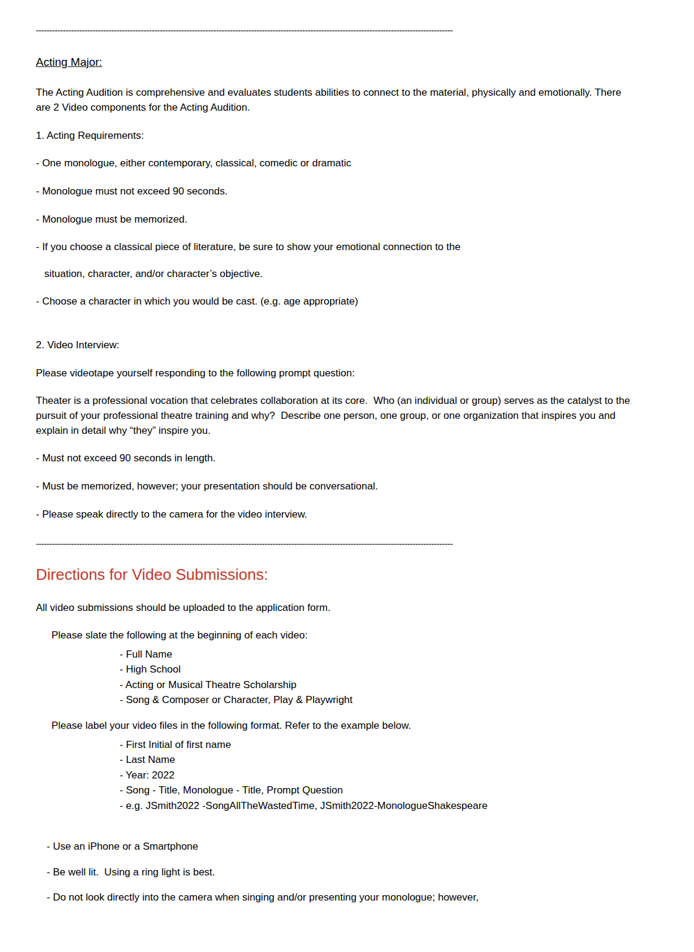-----------------------------------------------------------------------------------------------------------------------------------------------------------
Acting Major:
The Acting Audition is comprehensive and evaluates students abilities to connect to the material, physically and emotionally. There are 2 Video components for the Acting Audition.
1. Acting Requirements:
- One monologue, either contemporary, classical, comedic or dramatic
- Monologue must not exceed 90 seconds.
- Monologue must be memorized.
- If you choose a classical piece of literature, be sure to show your emotional connection to the
situation, character, and/or character’s objective.
- Choose a character in which you would be cast. (e.g. age appropriate)
2. Video Interview:
Please videotape yourself responding to the following prompt question:
Theater is a professional vocation that celebrates collaboration at its core. Who (an individual or group) serves as the catalyst to the pursuit of your professional theatre training and why? Describe one person, one group, or one organization that inspires you and explain in detail why “they” inspire you.
- Must not exceed 90 seconds in length.
- Must be memorized, however; your presentation should be conversational.
- Please speak directly to the camera for the video interview.
-----------------------------------------------------------------------------------------------------------------------------------------------------------
Directions for Video Submissions:
All video submissions should be uploaded to the application form.
Please slate the following at the beginning of each video:
- Full Name
- High School
- Acting or Musical Theatre Scholarship
- Song & Composer or Character, Play & Playwright
Please label your video files in the following format. Refer to the example below.
- First Initial of first name
- Last Name
- Year: 2022
- Song - Title, Monologue - Title, Prompt Question
- e.g. JSmith2022 -SongAllTheWastedTime, JSmith2022-MonologueShakespeare
- Use an iPhone or a Smartphone
- Be well lit. Using a ring light is best.
- Do not look directly into the camera when singing and/or presenting your monologue; however,